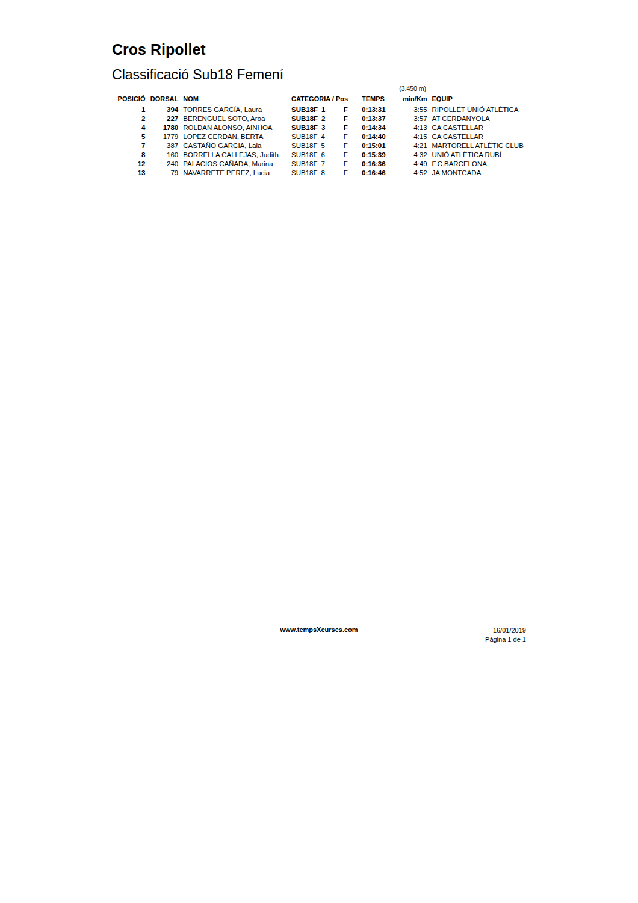Cros Ripollet
Classificació Sub18 Femení
| | | (3.450 m) | |
| --- | --- | --- | --- |
| POSICIÓ | DORSAL | NOM | CATEGORIA / Pos | TEMPS | min/Km | EQUIP |
| 1 | 394 | TORRES GARCÍA, Laura | SUB18F 1 | F | 0:13:31 | 3:55 | RIPOLLET UNIÓ ATLÈTICA |
| 2 | 227 | BERENGUEL SOTO, Aroa | SUB18F 2 | F | 0:13:37 | 3:57 | AT CERDANYOLA |
| 4 | 1780 | ROLDAN ALONSO, AINHOA | SUB18F 3 | F | 0:14:34 | 4:13 | CA CASTELLAR |
| 5 | 1779 | LOPEZ CERDAN, BERTA | SUB18F 4 | F | 0:14:40 | 4:15 | CA CASTELLAR |
| 7 | 387 | CASTAÑO GARCIA, Laia | SUB18F 5 | F | 0:15:01 | 4:21 | MARTORELL ATLÈTIC CLUB |
| 8 | 160 | BORRELLA CALLEJAS, Judith | SUB18F 6 | F | 0:15:39 | 4:32 | UNIÓ ATLÈTICA RUBÍ |
| 12 | 240 | PALACIOS CAÑADA, Marina | SUB18F 7 | F | 0:16:36 | 4:49 | F.C.BARCELONA |
| 13 | 79 | NAVARRETE PEREZ, Lucia | SUB18F 8 | F | 0:16:46 | 4:52 | JA MONTCADA |
www.tempsXcurses.com
16/01/2019
Pàgina 1 de 1